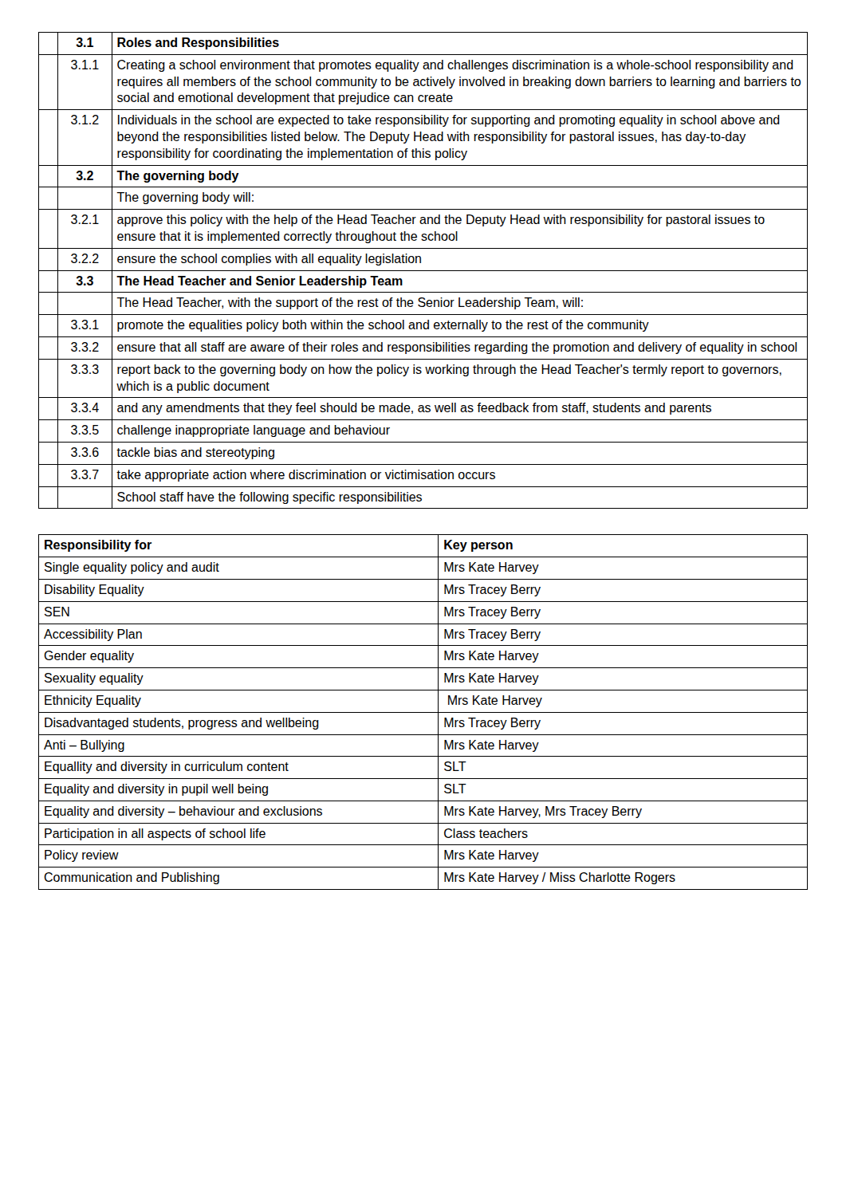| | 3.1 | Roles and Responsibilities |
| | 3.1.1 | Creating a school environment that promotes equality and challenges discrimination is a whole-school responsibility and requires all members of the school community to be actively involved in breaking down barriers to learning and barriers to social and emotional development that prejudice can create |
| | 3.1.2 | Individuals in the school are expected to take responsibility for supporting and promoting equality in school above and beyond the responsibilities listed below. The Deputy Head with responsibility for pastoral issues, has day-to-day responsibility for coordinating the implementation of this policy |
| | 3.2 | The governing body |
| | | The governing body will: |
| | 3.2.1 | approve this policy with the help of the Head Teacher and the Deputy Head with responsibility for pastoral issues to ensure that it is implemented correctly throughout the school |
| | 3.2.2 | ensure the school complies with all equality legislation |
| | 3.3 | The Head Teacher and Senior Leadership Team |
| | | The Head Teacher, with the support of the rest of the Senior Leadership Team, will: |
| | 3.3.1 | promote the equalities policy both within the school and externally to the rest of the community |
| | 3.3.2 | ensure that all staff are aware of their roles and responsibilities regarding the promotion and delivery of equality in school |
| | 3.3.3 | report back to the governing body on how the policy is working through the Head Teacher's termly report to governors, which is a public document |
| | 3.3.4 | and any amendments that they feel should be made, as well as feedback from staff, students and parents |
| | 3.3.5 | challenge inappropriate language and behaviour |
| | 3.3.6 | tackle bias and stereotyping |
| | 3.3.7 | take appropriate action where discrimination or victimisation occurs |
| | | School staff have the following specific responsibilities |
| Responsibility for | Key person |
| --- | --- |
| Single equality policy and audit | Mrs Kate Harvey |
| Disability Equality | Mrs Tracey Berry |
| SEN | Mrs Tracey Berry |
| Accessibility Plan | Mrs Tracey Berry |
| Gender equality | Mrs Kate Harvey |
| Sexuality equality | Mrs Kate Harvey |
| Ethnicity Equality | Mrs Kate Harvey |
| Disadvantaged students, progress and wellbeing | Mrs Tracey Berry |
| Anti – Bullying | Mrs Kate Harvey |
| Equallity and diversity in curriculum content | SLT |
| Equality and diversity in pupil well being | SLT |
| Equality and diversity – behaviour and exclusions | Mrs Kate Harvey, Mrs Tracey Berry |
| Participation in all aspects of school life | Class teachers |
| Policy review | Mrs Kate Harvey |
| Communication and Publishing | Mrs Kate Harvey / Miss Charlotte Rogers |